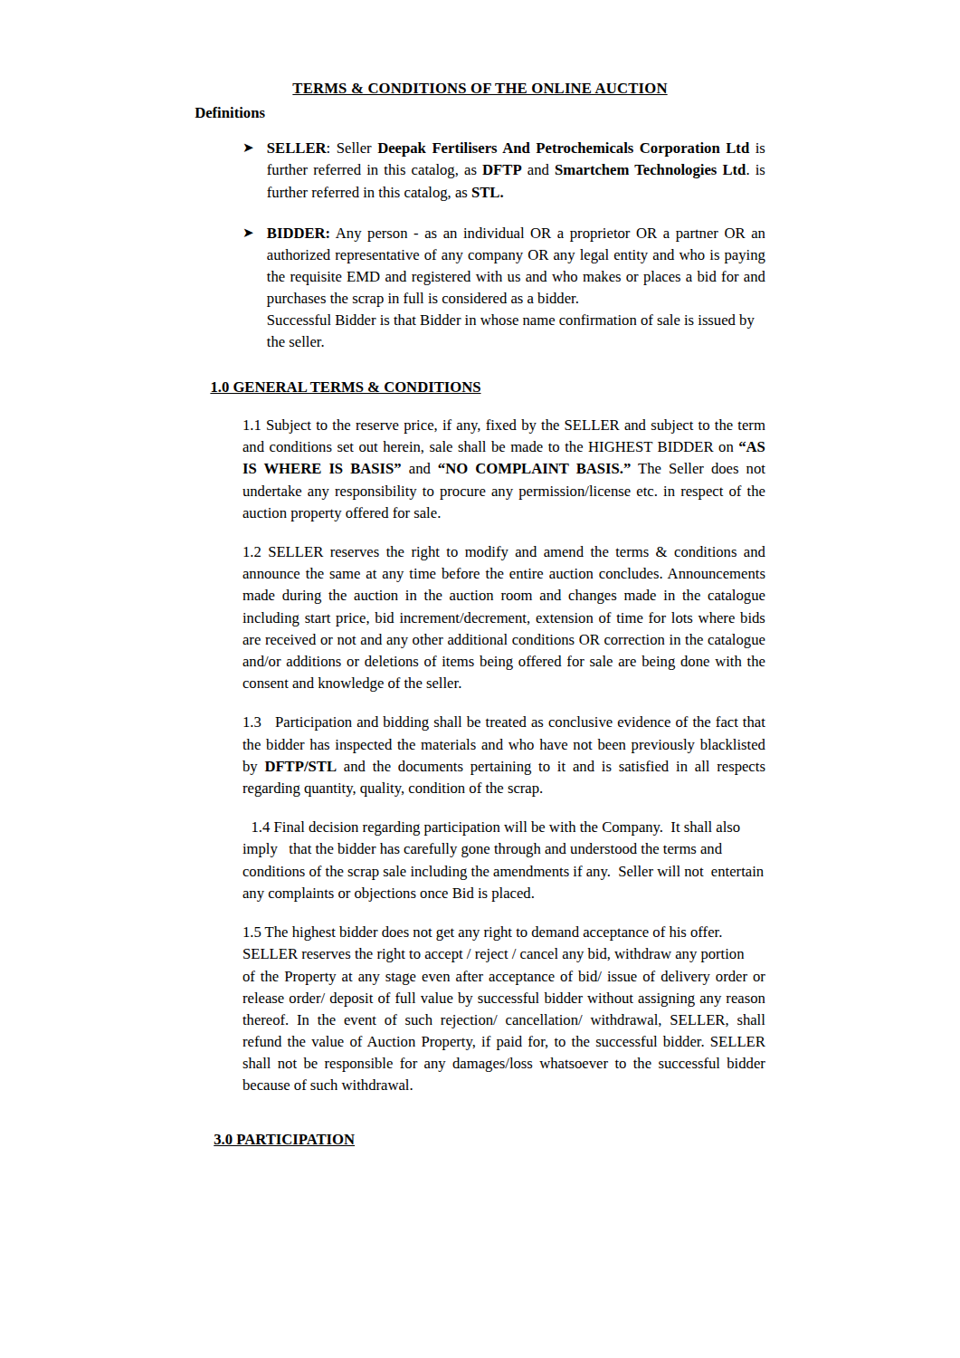TERMS & CONDITIONS OF THE ONLINE AUCTION
Definitions
SELLER: Seller Deepak Fertilisers And Petrochemicals Corporation Ltd is further referred in this catalog, as DFTP and Smartchem Technologies Ltd. is further referred in this catalog, as STL.
BIDDER: Any person - as an individual OR a proprietor OR a partner OR an authorized representative of any company OR any legal entity and who is paying the requisite EMD and registered with us and who makes or places a bid for and purchases the scrap in full is considered as a bidder.
Successful Bidder is that Bidder in whose name confirmation of sale is issued by
the seller.
1.0 GENERAL TERMS & CONDITIONS
1.1 Subject to the reserve price, if any, fixed by the SELLER and subject to the term and conditions set out herein, sale shall be made to the HIGHEST BIDDER on “AS IS WHERE IS BASIS” and “NO COMPLAINT BASIS.” The Seller does not undertake any responsibility to procure any permission/license etc. in respect of the auction property offered for sale.
1.2 SELLER reserves the right to modify and amend the terms & conditions and announce the same at any time before the entire auction concludes. Announcements made during the auction in the auction room and changes made in the catalogue including start price, bid increment/decrement, extension of time for lots where bids are received or not and any other additional conditions OR correction in the catalogue and/or additions or deletions of items being offered for sale are being done with the consent and knowledge of the seller.
1.3 Participation and bidding shall be treated as conclusive evidence of the fact that the bidder has inspected the materials and who have not been previously blacklisted by DFTP/STL and the documents pertaining to it and is satisfied in all respects regarding quantity, quality, condition of the scrap.
1.4 Final decision regarding participation will be with the Company. It shall also imply that the bidder has carefully gone through and understood the terms and
conditions of the scrap sale including the amendments if any. Seller will not entertain any complaints or objections once Bid is placed.
1.5 The highest bidder does not get any right to demand acceptance of his offer.
SELLER reserves the right to accept / reject / cancel any bid, withdraw any portion
of the Property at any stage even after acceptance of bid/ issue of delivery order or release order/ deposit of full value by successful bidder without assigning any reason thereof. In the event of such rejection/ cancellation/ withdrawal, SELLER, shall refund the value of Auction Property, if paid for, to the successful bidder. SELLER shall not be responsible for any damages/loss whatsoever to the successful bidder because of such withdrawal.
3.0 PARTICIPATION